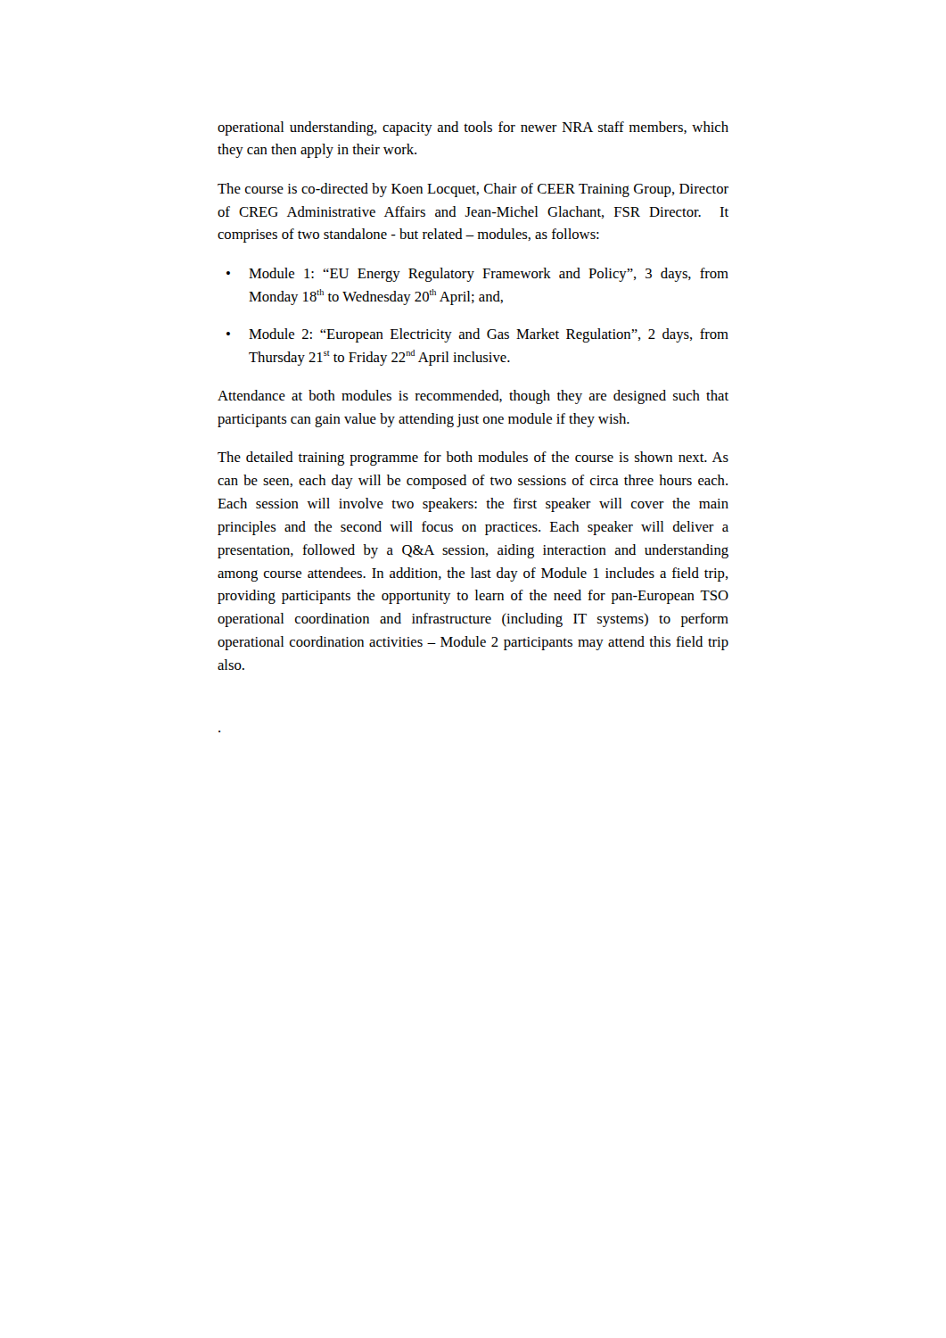operational understanding, capacity and tools for newer NRA staff members, which they can then apply in their work.
The course is co-directed by Koen Locquet, Chair of CEER Training Group, Director of CREG Administrative Affairs and Jean-Michel Glachant, FSR Director. It comprises of two standalone - but related – modules, as follows:
Module 1: “EU Energy Regulatory Framework and Policy”, 3 days, from Monday 18th to Wednesday 20th April; and,
Module 2: “European Electricity and Gas Market Regulation”, 2 days, from Thursday 21st to Friday 22nd April inclusive.
Attendance at both modules is recommended, though they are designed such that participants can gain value by attending just one module if they wish.
The detailed training programme for both modules of the course is shown next. As can be seen, each day will be composed of two sessions of circa three hours each. Each session will involve two speakers: the first speaker will cover the main principles and the second will focus on practices. Each speaker will deliver a presentation, followed by a Q&A session, aiding interaction and understanding among course attendees. In addition, the last day of Module 1 includes a field trip, providing participants the opportunity to learn of the need for pan-European TSO operational coordination and infrastructure (including IT systems) to perform operational coordination activities – Module 2 participants may attend this field trip also.
.